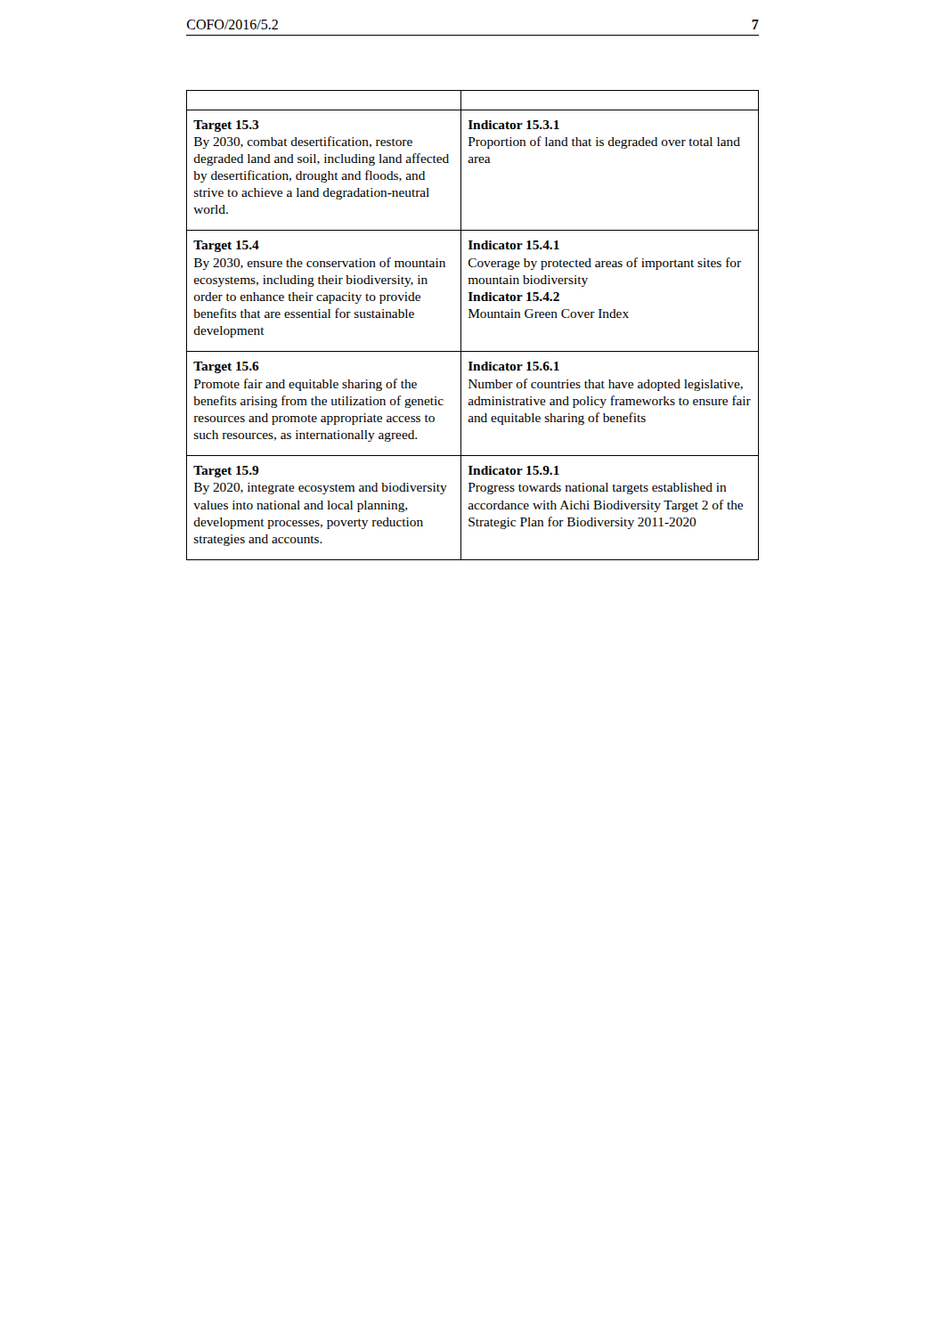COFO/2016/5.2 7
| Target 15.3 By 2030, combat desertification, restore degraded land and soil, including land affected by desertification, drought and floods, and strive to achieve a land degradation-neutral world. | Indicator 15.3.1 Proportion of land that is degraded over total land area |
| Target 15.4 By 2030, ensure the conservation of mountain ecosystems, including their biodiversity, in order to enhance their capacity to provide benefits that are essential for sustainable development | Indicator 15.4.1 Coverage by protected areas of important sites for mountain biodiversity Indicator 15.4.2 Mountain Green Cover Index |
| Target 15.6 Promote fair and equitable sharing of the benefits arising from the utilization of genetic resources and promote appropriate access to such resources, as internationally agreed. | Indicator 15.6.1 Number of countries that have adopted legislative, administrative and policy frameworks to ensure fair and equitable sharing of benefits |
| Target 15.9 By 2020, integrate ecosystem and biodiversity values into national and local planning, development processes, poverty reduction strategies and accounts. | Indicator 15.9.1 Progress towards national targets established in accordance with Aichi Biodiversity Target 2 of the Strategic Plan for Biodiversity 2011-2020 |